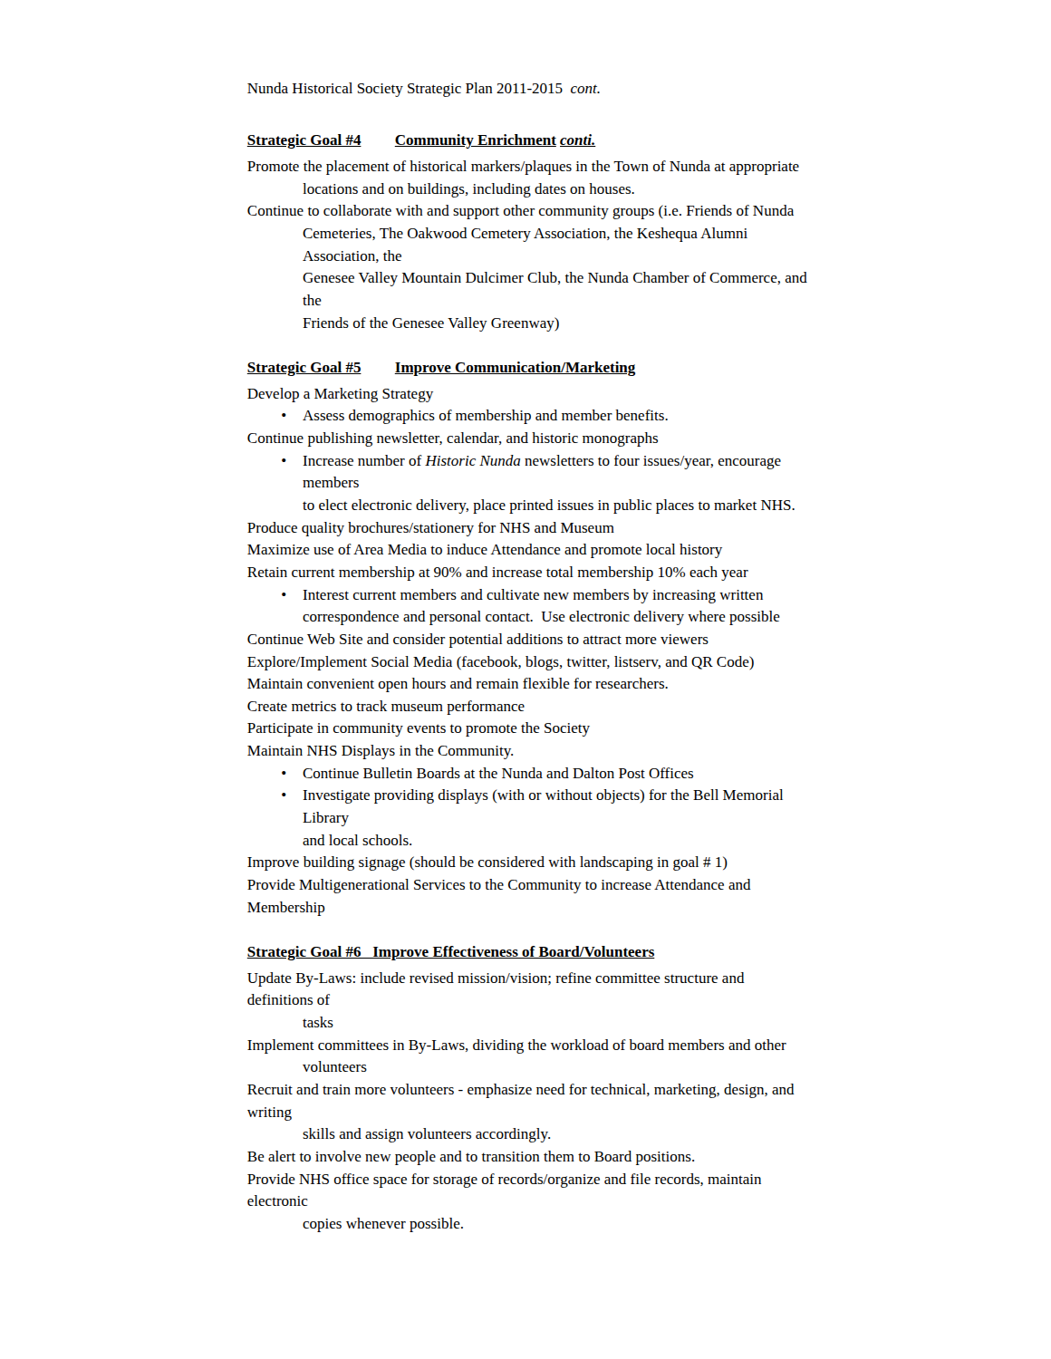Nunda Historical Society Strategic Plan 2011-2015 cont.
Strategic Goal #4
Community Enrichment
conti.
Promote the placement of historical markers/plaques in the Town of Nunda at appropriate locations and on buildings, including dates on houses.
Continue to collaborate with and support other community groups (i.e. Friends of Nunda Cemeteries, The Oakwood Cemetery Association, the Keshequa Alumni Association, the Genesee Valley Mountain Dulcimer Club, the Nunda Chamber of Commerce, and the Friends of the Genesee Valley Greenway)
Strategic Goal #5
Improve Communication/Marketing
Develop a Marketing Strategy
Assess demographics of membership and member benefits.
Continue publishing newsletter, calendar, and historic monographs
Increase number of Historic Nunda newsletters to four issues/year, encourage members to elect electronic delivery, place printed issues in public places to market NHS.
Produce quality brochures/stationery for NHS and Museum
Maximize use of Area Media to induce Attendance and promote local history
Retain current membership at 90% and increase total membership 10% each year
Interest current members and cultivate new members by increasing written correspondence and personal contact. Use electronic delivery where possible
Continue Web Site and consider potential additions to attract more viewers
Explore/Implement Social Media (facebook, blogs, twitter, listserv, and QR Code)
Maintain convenient open hours and remain flexible for researchers.
Create metrics to track museum performance
Participate in community events to promote the Society
Maintain NHS Displays in the Community.
Continue Bulletin Boards at the Nunda and Dalton Post Offices
Investigate providing displays (with or without objects) for the Bell Memorial Library and local schools.
Improve building signage (should be considered with landscaping in goal # 1)
Provide Multigenerational Services to the Community to increase Attendance and Membership
Strategic Goal #6 Improve Effectiveness of Board/Volunteers
Update By-Laws: include revised mission/vision; refine committee structure and definitions of tasks
Implement committees in By-Laws, dividing the workload of board members and other volunteers
Recruit and train more volunteers - emphasize need for technical, marketing, design, and writing skills and assign volunteers accordingly.
Be alert to involve new people and to transition them to Board positions.
Provide NHS office space for storage of records/organize and file records, maintain electronic copies whenever possible.